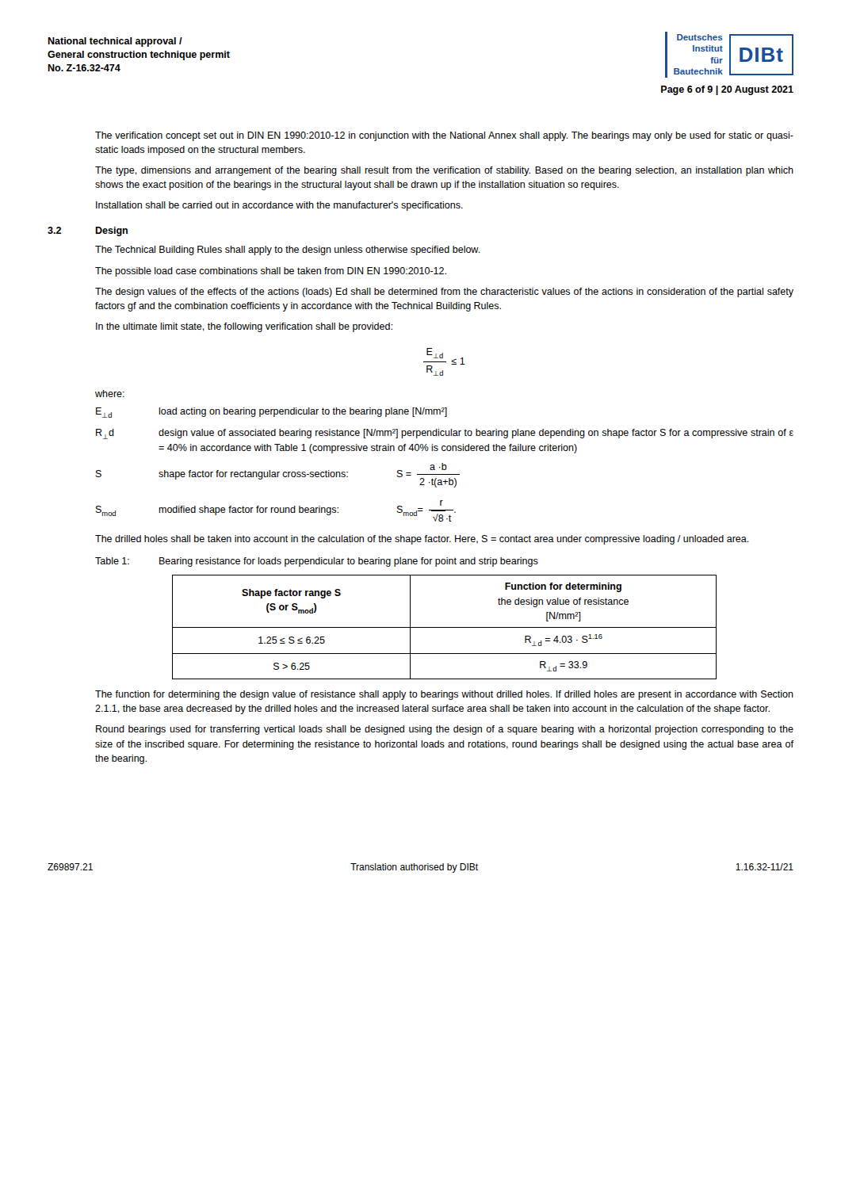National technical approval /
General construction technique permit
No. Z-16.32-474
Deutsches
Institut
für
Bautechnik
DIBt
Page 6 of 9 | 20 August 2021
The verification concept set out in DIN EN 1990:2010-12 in conjunction with the National Annex shall apply. The bearings may only be used for static or quasi-static loads imposed on the structural members.
The type, dimensions and arrangement of the bearing shall result from the verification of stability. Based on the bearing selection, an installation plan which shows the exact position of the bearings in the structural layout shall be drawn up if the installation situation so requires.
Installation shall be carried out in accordance with the manufacturer's specifications.
3.2
Design
The Technical Building Rules shall apply to the design unless otherwise specified below.
The possible load case combinations shall be taken from DIN EN 1990:2010-12.
The design values of the effects of the actions (loads) Ed shall be determined from the characteristic values of the actions in consideration of the partial safety factors gf and the combination coefficients y in accordance with the Technical Building Rules.
In the ultimate limit state, the following verification shall be provided:
E⊥d R⊥d ≤ 1
where:
E⊥d
load acting on bearing perpendicular to the bearing plane [N/mm²]
R⊥d
design value of associated bearing resistance [N/mm²] perpendicular to bearing plane depending on shape factor S for a compressive strain of ε = 40% in accordance with Table 1 (compressive strain of 40% is considered the failure criterion)
S
shape factor for rectangular cross-sections:
S = a ·b 2 ·t(a+b)
Smod
modified shape factor for round bearings:
Smod= r √8·t .
The drilled holes shall be taken into account in the calculation of the shape factor. Here, S = contact area under compressive loading / unloaded area.
Table 1:
Bearing resistance for loads perpendicular to bearing plane for point and strip bearings
| Shape factor range S (S or S mod ) | Function for determining the design value of resistance [N/mm²] |
| --- | --- |
| 1.25 ≤ S ≤ 6.25 | R ⊥d = 4.03 · S 1.16 |
| S > 6.25 | R ⊥d = 33.9 |
The function for determining the design value of resistance shall apply to bearings without drilled holes. If drilled holes are present in accordance with Section 2.1.1, the base area decreased by the drilled holes and the increased lateral surface area shall be taken into account in the calculation of the shape factor.
Round bearings used for transferring vertical loads shall be designed using the design of a square bearing with a horizontal projection corresponding to the size of the inscribed square. For determining the resistance to horizontal loads and rotations, round bearings shall be designed using the actual base area of the bearing.
Z69897.21
Translation authorised by DIBt
1.16.32-11/21